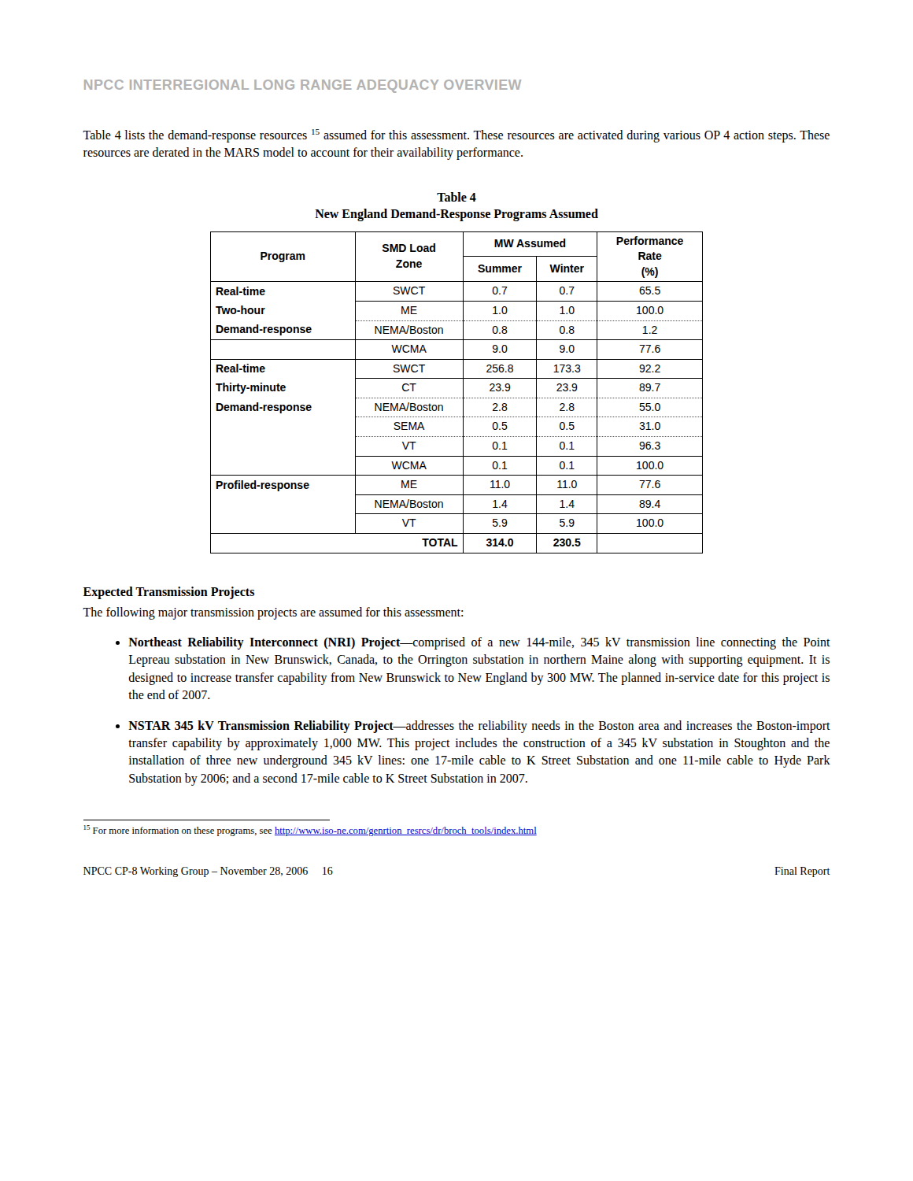NPCC INTERREGIONAL LONG RANGE ADEQUACY OVERVIEW
Table 4 lists the demand-response resources 15 assumed for this assessment. These resources are activated during various OP 4 action steps. These resources are derated in the MARS model to account for their availability performance.
Table 4
New England Demand-Response Programs Assumed
| Program | SMD Load Zone | MW Assumed | Performance Rate (%) |
| --- | --- | --- | --- |
| Summer | Winter |
| Real-time | SWCT | 0.7 | 0.7 | 65.5 |
| Two-hour | ME | 1.0 | 1.0 | 100.0 |
| Demand-response | NEMA/Boston | 0.8 | 0.8 | 1.2 |
| | WCMA | 9.0 | 9.0 | 77.6 |
| Real-time | SWCT | 256.8 | 173.3 | 92.2 |
| Thirty-minute | CT | 23.9 | 23.9 | 89.7 |
| Demand-response | NEMA/Boston | 2.8 | 2.8 | 55.0 |
| | SEMA | 0.5 | 0.5 | 31.0 |
| | VT | 0.1 | 0.1 | 96.3 |
| | WCMA | 0.1 | 0.1 | 100.0 |
| Profiled-response | ME | 11.0 | 11.0 | 77.6 |
| | NEMA/Boston | 1.4 | 1.4 | 89.4 |
| | VT | 5.9 | 5.9 | 100.0 |
| TOTAL | 314.0 | 230.5 | |
Expected Transmission Projects
The following major transmission projects are assumed for this assessment:
Northeast Reliability Interconnect (NRI) Project—comprised of a new 144-mile, 345 kV transmission line connecting the Point Lepreau substation in New Brunswick, Canada, to the Orrington substation in northern Maine along with supporting equipment. It is designed to increase transfer capability from New Brunswick to New England by 300 MW. The planned in-service date for this project is the end of 2007.
NSTAR 345 kV Transmission Reliability Project—addresses the reliability needs in the Boston area and increases the Boston-import transfer capability by approximately 1,000 MW. This project includes the construction of a 345 kV substation in Stoughton and the installation of three new underground 345 kV lines: one 17-mile cable to K Street Substation and one 11-mile cable to Hyde Park Substation by 2006; and a second 17-mile cable to K Street Substation in 2007.
15 For more information on these programs, see http://www.iso-ne.com/genrtion_resrcs/dr/broch_tools/index.html
NPCC CP-8 Working Group – November 28, 2006 16 Final Report